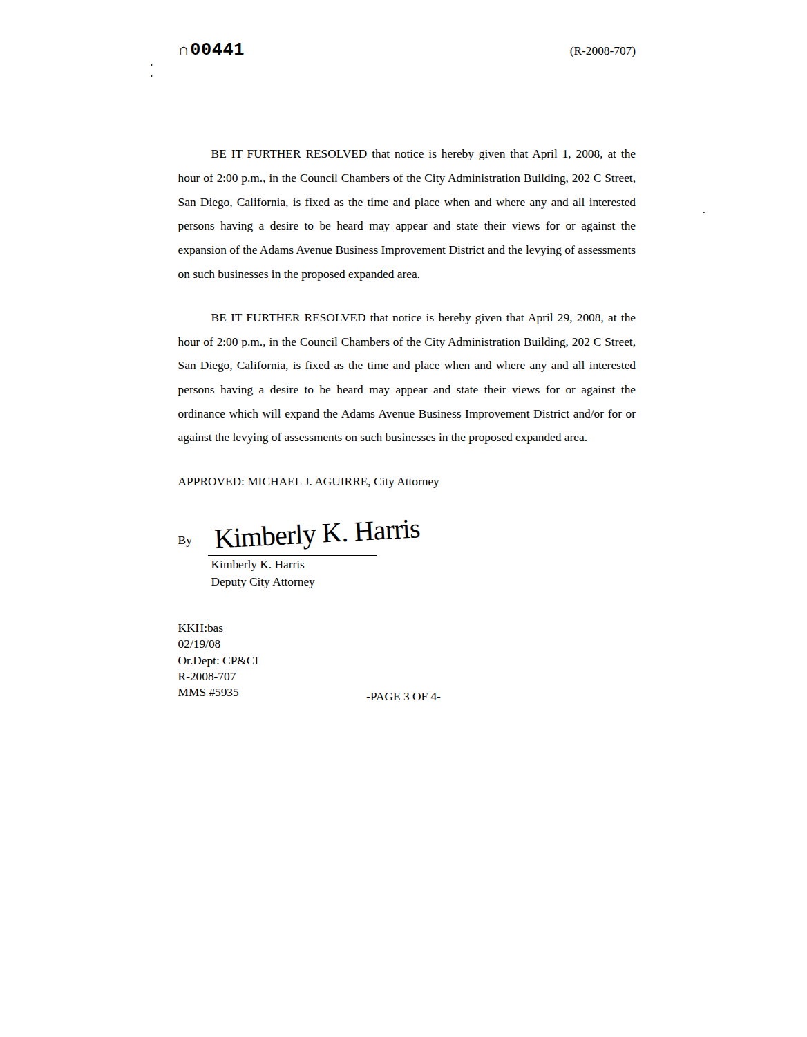.
.
∩00441
(R-2008-707)
.
BE IT FURTHER RESOLVED that notice is hereby given that April 1, 2008, at the hour of 2:00 p.m., in the Council Chambers of the City Administration Building, 202 C Street, San Diego, California, is fixed as the time and place when and where any and all interested persons having a desire to be heard may appear and state their views for or against the expansion of the Adams Avenue Business Improvement District and the levying of assessments on such businesses in the proposed expanded area.
BE IT FURTHER RESOLVED that notice is hereby given that April 29, 2008, at the hour of 2:00 p.m., in the Council Chambers of the City Administration Building, 202 C Street, San Diego, California, is fixed as the time and place when and where any and all interested persons having a desire to be heard may appear and state their views for or against the ordinance which will expand the Adams Avenue Business Improvement District and/or for or against the levying of assessments on such businesses in the proposed expanded area.
APPROVED: MICHAEL J. AGUIRRE, City Attorney
By
Kimberly K. Harris
Kimberly K. Harris
Deputy City Attorney
KKH:bas
02/19/08
Or.Dept: CP&CI
R-2008-707
MMS #5935
-PAGE 3 OF 4-